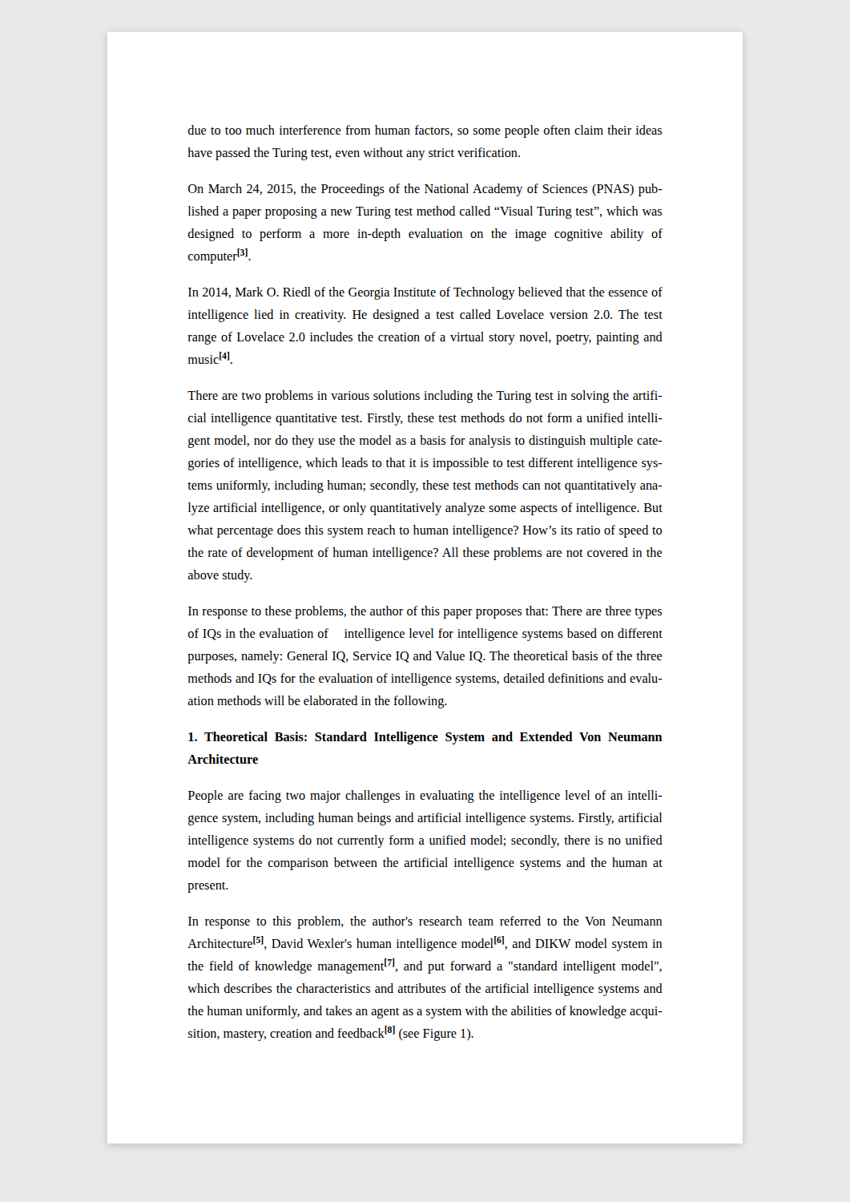due to too much interference from human factors, so some people often claim their ideas have passed the Turing test, even without any strict verification.
On March 24, 2015, the Proceedings of the National Academy of Sciences (PNAS) published a paper proposing a new Turing test method called “Visual Turing test”, which was designed to perform a more in-depth evaluation on the image cognitive ability of computer[3].
In 2014, Mark O. Riedl of the Georgia Institute of Technology believed that the essence of intelligence lied in creativity. He designed a test called Lovelace version 2.0. The test range of Lovelace 2.0 includes the creation of a virtual story novel, poetry, painting and music[4].
There are two problems in various solutions including the Turing test in solving the artificial intelligence quantitative test. Firstly, these test methods do not form a unified intelligent model, nor do they use the model as a basis for analysis to distinguish multiple categories of intelligence, which leads to that it is impossible to test different intelligence systems uniformly, including human; secondly, these test methods can not quantitatively analyze artificial intelligence, or only quantitatively analyze some aspects of intelligence. But what percentage does this system reach to human intelligence? How’s its ratio of speed to the rate of development of human intelligence? All these problems are not covered in the above study.
In response to these problems, the author of this paper proposes that: There are three types of IQs in the evaluation of intelligence level for intelligence systems based on different purposes, namely: General IQ, Service IQ and Value IQ. The theoretical basis of the three methods and IQs for the evaluation of intelligence systems, detailed definitions and evaluation methods will be elaborated in the following.
1. Theoretical Basis: Standard Intelligence System and Extended Von Neumann Architecture
People are facing two major challenges in evaluating the intelligence level of an intelligence system, including human beings and artificial intelligence systems. Firstly, artificial intelligence systems do not currently form a unified model; secondly, there is no unified model for the comparison between the artificial intelligence systems and the human at present.
In response to this problem, the author's research team referred to the Von Neumann Architecture[5], David Wexler's human intelligence model[6], and DIKW model system in the field of knowledge management[7], and put forward a "standard intelligent model", which describes the characteristics and attributes of the artificial intelligence systems and the human uniformly, and takes an agent as a system with the abilities of knowledge acquisition, mastery, creation and feedback[8] (see Figure 1).